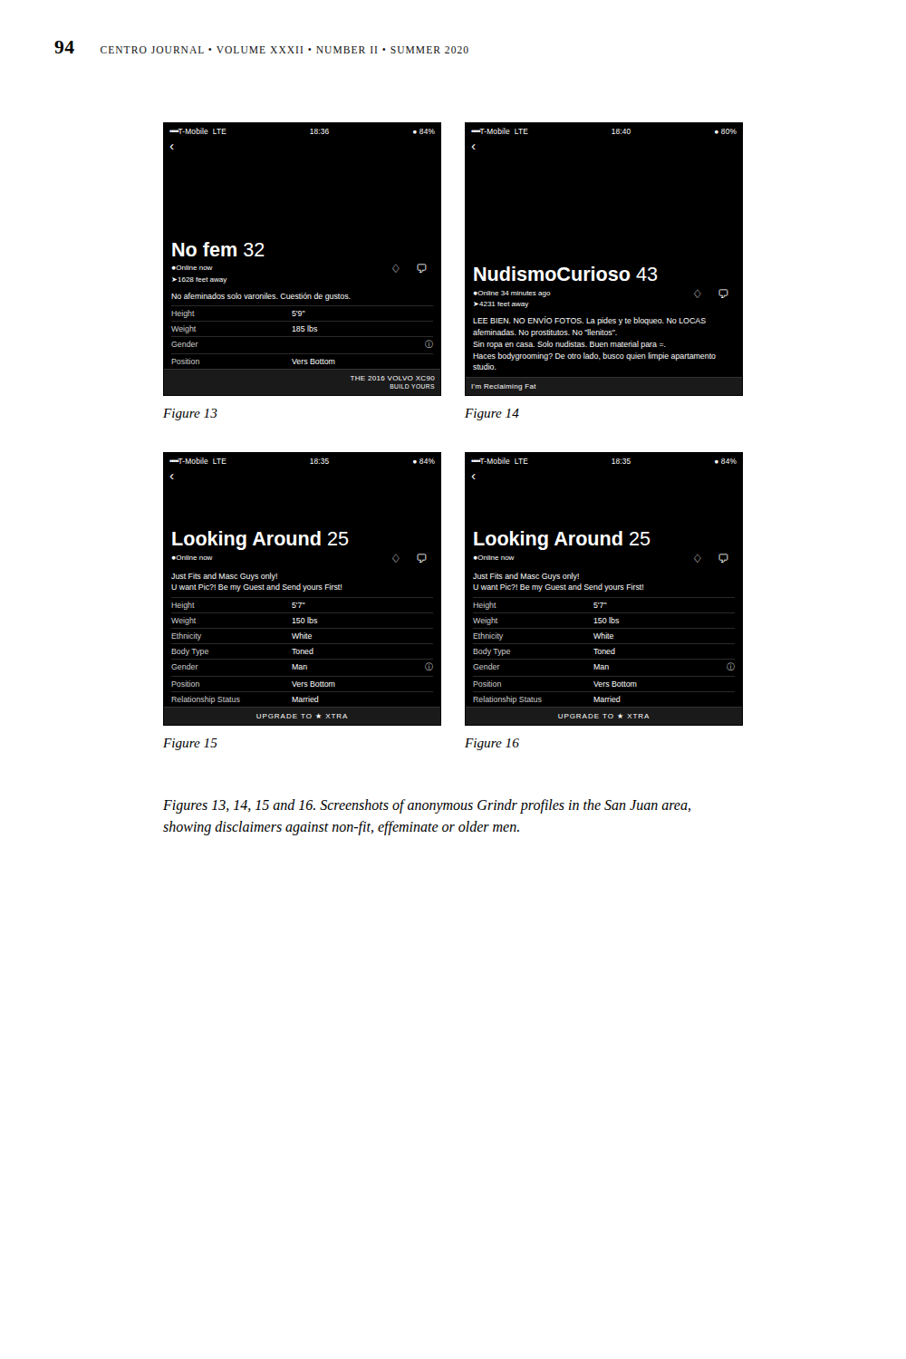94 Centro Journal • Volume XXXII • Number II • Summer 2020
T-Mobile LTE 18:36 ● 84%
‹
No fem 32
Online now
1628 feet away
♢ 🗩
No afeminados solo varoniles. Cuestión de gustos.
Height 5'9"
Weight 185 lbs
Gender ⓘ
Position Vers Bottom
THE 2016 VOLVO XC90BUILD YOURS
Figure 13
T-Mobile LTE 18:40 ● 80%
‹
NudismoCurioso 43
Online 34 minutes ago
4231 feet away
♢ 🗩
LEE BIEN. NO ENVÍO FOTOS. La pides y te bloqueo. No LOCAS afeminadas. No prostitutos. No "llenitos".
Sin ropa en casa. Solo nudistas. Buen material para =.
Haces bodygrooming? De otro lado, busco quien limpie apartamento studio.
I'm Reclaiming Fat
Figure 14
T-Mobile LTE 18:35 ● 84%
‹
Looking Around 25
Online now
♢ 🗩
Just Fits and Masc Guys only!
U want Pic?! Be my Guest and Send yours First!
Height 5'7"
Weight 150 lbs
Ethnicity White
Body Type Toned
Gender Manⓘ
Position Vers Bottom
Relationship Status Married
UPGRADE TO ★ XTRA
Figure 15
T-Mobile LTE 18:35 ● 84%
‹
Looking Around 25
Online now
♢ 🗩
Just Fits and Masc Guys only!
U want Pic?! Be my Guest and Send yours First!
Height 5'7"
Weight 150 lbs
Ethnicity White
Body Type Toned
Gender Manⓘ
Position Vers Bottom
Relationship Status Married
UPGRADE TO ★ XTRA
Figure 16
Figures 13, 14, 15 and 16. Screenshots of anonymous Grindr profiles in the San Juan area, showing disclaimers against non-fit, effeminate or older men.